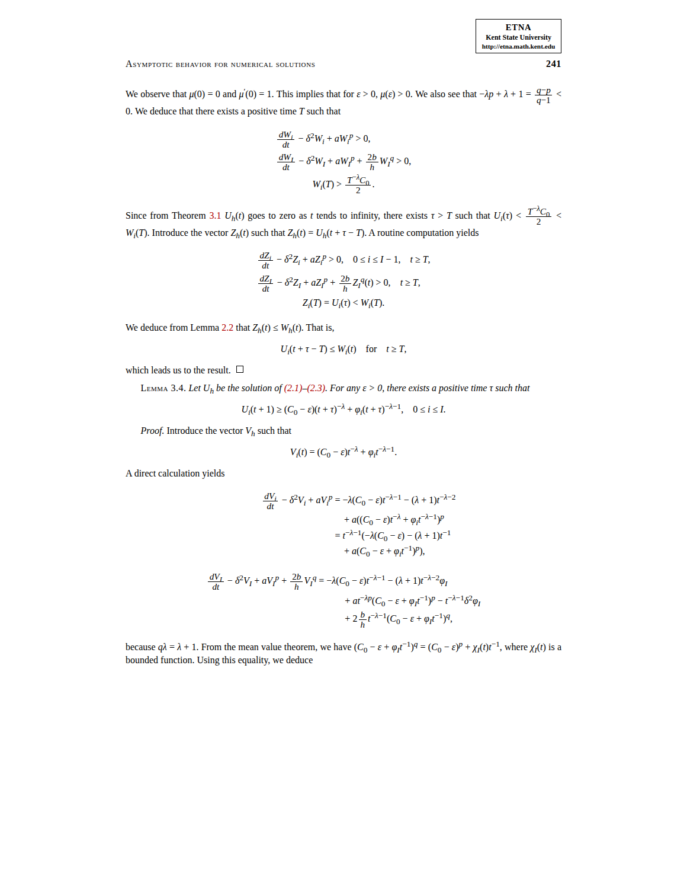ETNA
Kent State University
http://etna.math.kent.edu
Asymptotic behavior for numerical solutions 241
We observe that μ(0) = 0 and μ′(0) = 1. This implies that for ε > 0, μ(ε) > 0. We also see that −λp + λ + 1 = q−p q−1 < 0. We deduce that there exists a positive time T such that
dWi dt − δ2Wi + aWip > 0,
dWI dt − δ2WI + aWIp + 2b h WIq > 0,
Wi(T) > T−λC02.
Since from Theorem 3.1 Uh(t) goes to zero as t tends to infinity, there exists τ > T such that Ui(τ) < T−λC02 < Wi(T). Introduce the vector Zh(t) such that Zh(t) = Uh(t + τ − T). A routine computation yields
dZi dt − δ2Zi + aZip > 0, 0 ≤ i ≤ I − 1, t ≥ T,
dZI dt − δ2ZI + aZIp + 2b h ZIq(t) > 0, t ≥ T,
Zi(T) = Ui(τ) < Wi(T).
We deduce from Lemma 2.2 that Zh(t) ≤ Wh(t). That is,
Ui(t + τ − T) ≤ Wi(t) for t ≥ T,
which leads us to the result.
Lemma 3.4. Let Uh be the solution of (2.1)–(2.3). For any ε > 0, there exists a positive time τ such that
Ui(t + 1) ≥ (C0 − ε)(t + τ)−λ + φi(t + τ)−λ−1, 0 ≤ i ≤ I.
Proof. Introduce the vector Vh such that
Vi(t) = (C0 − ε)t−λ + φi t−λ−1.
A direct calculation yields
dVi dt − δ2Vi + aVip = −λ(C0 − ε)t−λ−1 − (λ + 1)t−λ−2 + a((C0 − ε)t−λ + φi t−λ−1)p = t−λ−1(−λ(C0 − ε) − (λ + 1)t−1 + a(C0 − ε + φi t−1)p),
dVI dt − δ2VI + aVIp + 2b h VIq = −λ(C0 − ε)t−λ−1 − (λ + 1)t−λ−2φI + at−λp(C0 − ε + φI t−1)p − t−λ−1δ2φI + 2bh t−λ−1(C0 − ε + φI t−1)q,
because qλ = λ + 1. From the mean value theorem, we have (C0 − ε + φI t−1)q = (C0 − ε)p + χI(t)t−1, where χI(t) is a bounded function. Using this equality, we deduce